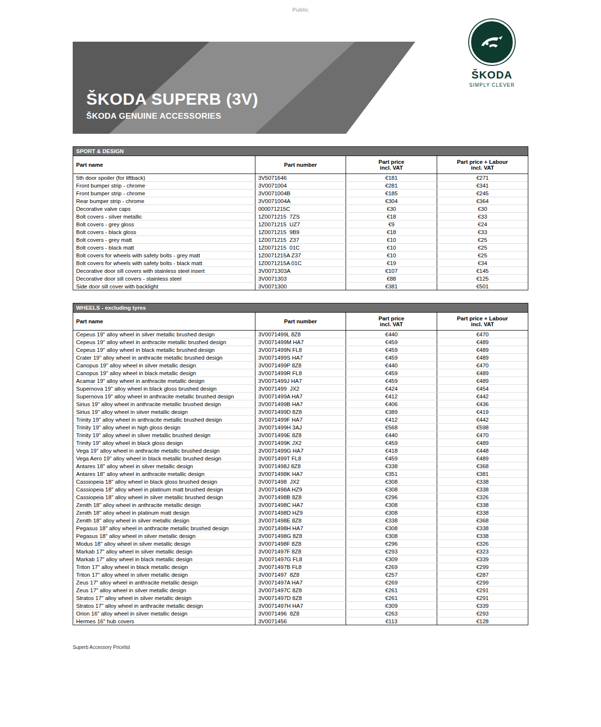Public
ŠKODA
SIMPLY CLEVER
ŠKODA SUPERB (3V)
ŠKODA GENUINE ACCESSORIES
SPORT & DESIGN
| Part name | Part number | Part price incl. VAT | Part price + Labour incl. VAT |
| --- | --- | --- | --- |
| 5th door spoiler (for liftback) | 3V5071646 | €181 | €271 |
| Front bumper strip - chrome | 3V0071004 | €281 | €341 |
| Front bumper strip - chrome | 3V0071004B | €185 | €245 |
| Rear bumper strip - chrome | 3V0071004A | €304 | €364 |
| Decorative valve caps | 000071215C | €30 | €30 |
| Bolt covers - silver metallic | 1Z0071215 7ZS | €18 | €33 |
| Bolt covers - grey gloss | 1Z0071215 UZ7 | €9 | €24 |
| Bolt covers - black gloss | 1Z0071215 9B9 | €18 | €33 |
| Bolt covers - grey matt | 1Z0071215 Z37 | €10 | €25 |
| Bolt covers - black matt | 1Z0071215 01C | €10 | €25 |
| Bolt covers for wheels with safety bolts - grey matt | 1Z0071215A Z37 | €10 | €25 |
| Bolt covers for wheels with safety bolts - black matt | 1Z0071215A 01C | €19 | €34 |
| Decorative door sill covers with stainless steel insert | 3V0071303A | €107 | €145 |
| Decorative door sill covers - stainless steel | 3V0071303 | €88 | €125 |
| Side door sill cover with backlight | 3V0071300 | €381 | €501 |
WHEELS - excluding tyres
| Part name | Part number | Part price incl. VAT | Part price + Labour incl. VAT |
| --- | --- | --- | --- |
| Cepeus 19" alloy wheel in silver metallic brushed design | 3V0071499L 8Z8 | €440 | €470 |
| Cepeus 19" alloy wheel in anthracite metallic brushed design | 3V0071499M HA7 | €459 | €489 |
| Cepeus 19" alloy wheel in black metallic brushed design | 3V0071499N FL8 | €459 | €489 |
| Crater 19" alloy wheel in anthracite metallic brushed design | 3V0071499S HA7 | €459 | €489 |
| Canopus 19" alloy wheel in silver metallic design | 3V0071499P 8Z8 | €440 | €470 |
| Canopus 19" alloy wheel in black metallic design | 3V0071499R FL8 | €459 | €489 |
| Acamar 19" alloy wheel in anthracite metallic design | 3V0071499J HA7 | €459 | €489 |
| Supernova 19" alloy wheel in black gloss brushed design | 3V0071499 JX2 | €424 | €454 |
| Supernova 19" alloy wheel in anthracite metallic brushed design | 3V0071499A HA7 | €412 | €442 |
| Sirius 19" alloy wheel in anthracite metallic brushed design | 3V0071499B HA7 | €406 | €436 |
| Sirius 19" alloy wheel in silver metallic design | 3V0071499D 8Z8 | €389 | €419 |
| Trinity 19" alloy wheel in anthracite metallic brushed design | 3V0071499F HA7 | €412 | €442 |
| Trinity 19" alloy wheel in high gloss design | 3V0071499H 3AJ | €568 | €598 |
| Trinity 19" alloy wheel in silver metallic brushed design | 3V0071499E 8Z8 | €440 | €470 |
| Trinity 19" alloy wheel in black gloss design | 3V0071499K JX2 | €459 | €489 |
| Vega 19" alloy wheel in anthracite metallic brushed design | 3V0071499G HA7 | €418 | €448 |
| Vega Aero 19" alloy wheel in black metallic brushed design | 3V0071499T FL8 | €459 | €489 |
| Antares 18" alloy wheel in silver metallic design | 3V0071498J 8Z8 | €338 | €368 |
| Antares 18" alloy wheel in anthracite metallic design | 3V0071498K HA7 | €351 | €381 |
| Cassiopeia 18" alloy wheel in black gloss brushed design | 3V0071498 JX2 | €308 | €338 |
| Cassiopeia 18" alloy wheel in platinum matt brushed design | 3V0071498A HZ9 | €308 | €338 |
| Cassiopeia 18" alloy wheel in silver metallic brushed design | 3V0071498B 8Z8 | €296 | €326 |
| Zenith 18" alloy wheel in anthracite metallic design | 3V0071498C HA7 | €308 | €338 |
| Zenith 18" alloy wheel in platinum matt design | 3V0071498D HZ9 | €308 | €338 |
| Zenith 18" alloy wheel in silver metallic design | 3V0071498E 8Z8 | €338 | €368 |
| Pegasus 18" alloy wheel in anthracite metallic brushed design | 3V0071498H HA7 | €308 | €338 |
| Pegasus 18" alloy wheel in silver metallic design | 3V0071498G 8Z8 | €308 | €338 |
| Modus 18" alloy wheel in silver metallic design | 3V0071498F 8Z8 | €296 | €326 |
| Markab 17" alloy wheel in silver metallic design | 3V0071497F 8Z8 | €293 | €323 |
| Markab 17" alloy wheel in black metallic design | 3V0071497G FL8 | €309 | €339 |
| Triton 17" alloy wheel in black metallic design | 3V0071497B FL8 | €269 | €299 |
| Triton 17" alloy wheel in silver metallic design | 3V0071497 8Z8 | €257 | €287 |
| Zeus 17" alloy wheel in anthracite metallic design | 3V0071497A HA7 | €269 | €299 |
| Zeus 17" alloy wheel in silver metallic design | 3V0071497C 8Z8 | €261 | €291 |
| Stratos 17" alloy wheel in silver metallic design | 3V0071497D 8Z8 | €261 | €291 |
| Stratos 17" alloy wheel in anthracite metallic design | 3V0071497H HA7 | €309 | €339 |
| Orion 16" alloy wheel in silver metallic design | 3V0071496 8Z8 | €263 | €293 |
| Hermes 16" hub covers | 3V0071456 | €113 | €128 |
Superb Accessory Pricelist